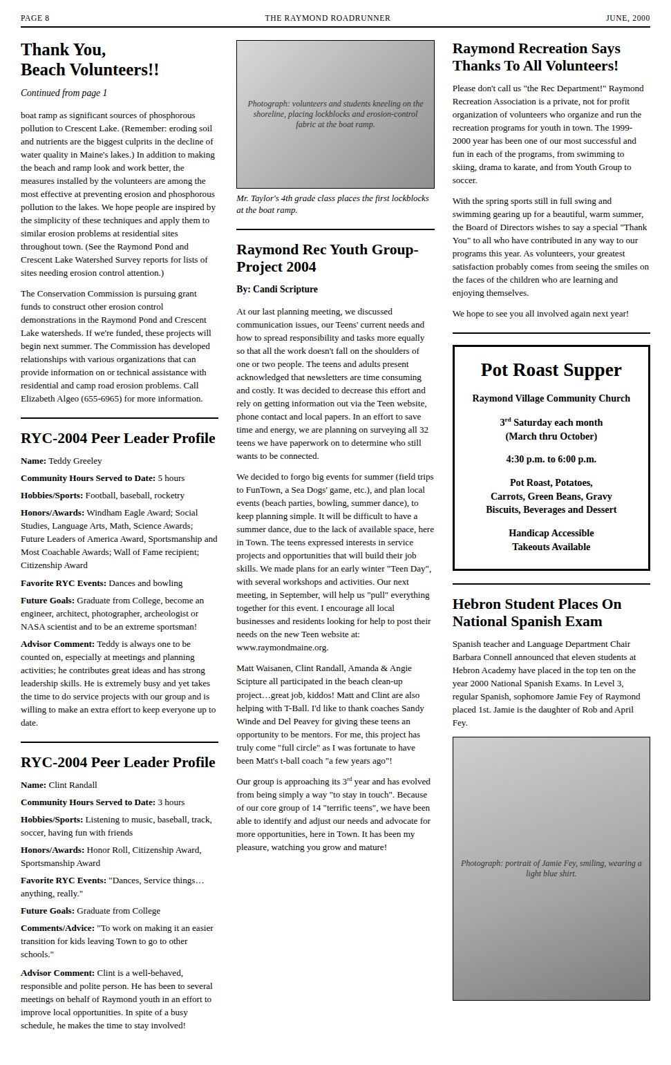PAGE 8 THE RAYMOND ROADRUNNER JUNE, 2000
Thank You,
Beach Volunteers!!
Continued from page 1
boat ramp as significant sources of phosphorous pollution to Crescent Lake. (Remember: eroding soil and nutrients are the biggest culprits in the decline of water quality in Maine's lakes.) In addition to making the beach and ramp look and work better, the measures installed by the volunteers are among the most effective at preventing erosion and phosphorous pollution to the lakes. We hope people are inspired by the simplicity of these techniques and apply them to similar erosion problems at residential sites throughout town. (See the Raymond Pond and Crescent Lake Watershed Survey reports for lists of sites needing erosion control attention.)
The Conservation Commission is pursuing grant funds to construct other erosion control demonstrations in the Raymond Pond and Crescent Lake watersheds. If we're funded, these projects will begin next summer. The Commission has developed relationships with various organizations that can provide information on or technical assistance with residential and camp road erosion problems. Call Elizabeth Algeo (655-6965) for more information.
RYC-2004 Peer Leader Profile
Name: Teddy Greeley
Community Hours Served to Date: 5 hours
Hobbies/Sports: Football, baseball, rocketry
Honors/Awards: Windham Eagle Award; Social Studies, Language Arts, Math, Science Awards; Future Leaders of America Award, Sportsmanship and Most Coachable Awards; Wall of Fame recipient; Citizenship Award
Favorite RYC Events: Dances and bowling
Future Goals: Graduate from College, become an engineer, architect, photographer, archeologist or NASA scientist and to be an extreme sportsman!
Advisor Comment: Teddy is always one to be counted on, especially at meetings and planning activities; he contributes great ideas and has strong leadership skills. He is extremely busy and yet takes the time to do service projects with our group and is willing to make an extra effort to keep everyone up to date.
RYC-2004 Peer Leader Profile
Name: Clint Randall
Community Hours Served to Date: 3 hours
Hobbies/Sports: Listening to music, baseball, track, soccer, having fun with friends
Honors/Awards: Honor Roll, Citizenship Award, Sportsmanship Award
Favorite RYC Events: "Dances, Service things…anything, really."
Future Goals: Graduate from College
Comments/Advice: "To work on making it an easier transition for kids leaving Town to go to other schools."
Advisor Comment: Clint is a well-behaved, responsible and polite person. He has been to several meetings on behalf of Raymond youth in an effort to improve local opportunities. In spite of a busy schedule, he makes the time to stay involved!
Photograph: volunteers and students kneeling on the shoreline, placing lockblocks and erosion-control fabric at the boat ramp.
Mr. Taylor's 4th grade class places the first lockblocks at the boat ramp.
Raymond Rec Youth Group-Project 2004
By: Candi Scripture
At our last planning meeting, we discussed communication issues, our Teens' current needs and how to spread responsibility and tasks more equally so that all the work doesn't fall on the shoulders of one or two people. The teens and adults present acknowledged that newsletters are time consuming and costly. It was decided to decrease this effort and rely on getting information out via the Teen website, phone contact and local papers. In an effort to save time and energy, we are planning on surveying all 32 teens we have paperwork on to determine who still wants to be connected.
We decided to forgo big events for summer (field trips to FunTown, a Sea Dogs' game, etc.), and plan local events (beach parties, bowling, summer dance), to keep planning simple. It will be difficult to have a summer dance, due to the lack of available space, here in Town. The teens expressed interests in service projects and opportunities that will build their job skills. We made plans for an early winter "Teen Day", with several workshops and activities. Our next meeting, in September, will help us "pull" everything together for this event. I encourage all local businesses and residents looking for help to post their needs on the new Teen website at: www.raymondmaine.org.
Matt Waisanen, Clint Randall, Amanda & Angie Scipture all participated in the beach clean-up project…great job, kiddos! Matt and Clint are also helping with T-Ball. I'd like to thank coaches Sandy Winde and Del Peavey for giving these teens an opportunity to be mentors. For me, this project has truly come "full circle" as I was fortunate to have been Matt's t-ball coach "a few years ago"!
Our group is approaching its 3rd year and has evolved from being simply a way "to stay in touch". Because of our core group of 14 "terrific teens", we have been able to identify and adjust our needs and advocate for more opportunities, here in Town. It has been my pleasure, watching you grow and mature!
Raymond Recreation Says Thanks To All Volunteers!
Please don't call us "the Rec Department!" Raymond Recreation Association is a private, not for profit organization of volunteers who organize and run the recreation programs for youth in town. The 1999-2000 year has been one of our most successful and fun in each of the programs, from swimming to skiing, drama to karate, and from Youth Group to soccer.
With the spring sports still in full swing and swimming gearing up for a beautiful, warm summer, the Board of Directors wishes to say a special "Thank You" to all who have contributed in any way to our programs this year. As volunteers, your greatest satisfaction probably comes from seeing the smiles on the faces of the children who are learning and enjoying themselves.
We hope to see you all involved again next year!
Pot Roast Supper
Raymond Village Community Church
3rd Saturday each month
(March thru October)
4:30 p.m. to 6:00 p.m.
Pot Roast, Potatoes,
Carrots, Green Beans, Gravy
Biscuits, Beverages and Dessert
Handicap Accessible
Takeouts Available
Hebron Student Places On National Spanish Exam
Spanish teacher and Language Department Chair Barbara Connell announced that eleven students at Hebron Academy have placed in the top ten on the year 2000 National Spanish Exams. In Level 3, regular Spanish, sophomore Jamie Fey of Raymond placed 1st. Jamie is the daughter of Rob and April Fey.
Photograph: portrait of Jamie Fey, smiling, wearing a light blue shirt.